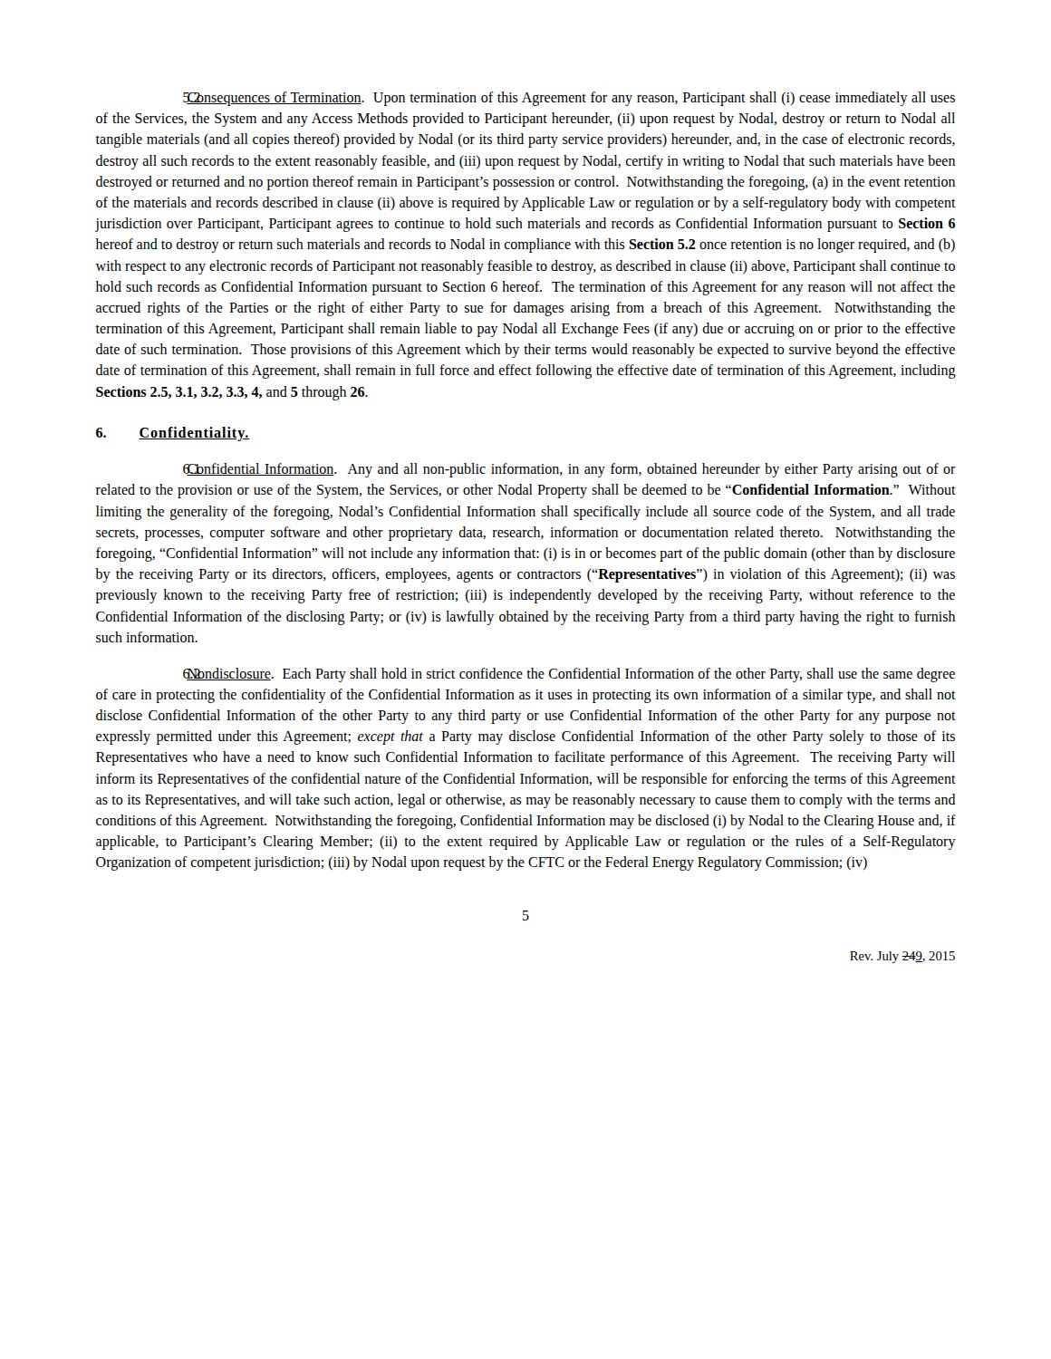5.2 Consequences of Termination. Upon termination of this Agreement for any reason, Participant shall (i) cease immediately all uses of the Services, the System and any Access Methods provided to Participant hereunder, (ii) upon request by Nodal, destroy or return to Nodal all tangible materials (and all copies thereof) provided by Nodal (or its third party service providers) hereunder, and, in the case of electronic records, destroy all such records to the extent reasonably feasible, and (iii) upon request by Nodal, certify in writing to Nodal that such materials have been destroyed or returned and no portion thereof remain in Participant’s possession or control. Notwithstanding the foregoing, (a) in the event retention of the materials and records described in clause (ii) above is required by Applicable Law or regulation or by a self-regulatory body with competent jurisdiction over Participant, Participant agrees to continue to hold such materials and records as Confidential Information pursuant to Section 6 hereof and to destroy or return such materials and records to Nodal in compliance with this Section 5.2 once retention is no longer required, and (b) with respect to any electronic records of Participant not reasonably feasible to destroy, as described in clause (ii) above, Participant shall continue to hold such records as Confidential Information pursuant to Section 6 hereof. The termination of this Agreement for any reason will not affect the accrued rights of the Parties or the right of either Party to sue for damages arising from a breach of this Agreement. Notwithstanding the termination of this Agreement, Participant shall remain liable to pay Nodal all Exchange Fees (if any) due or accruing on or prior to the effective date of such termination. Those provisions of this Agreement which by their terms would reasonably be expected to survive beyond the effective date of termination of this Agreement, shall remain in full force and effect following the effective date of termination of this Agreement, including Sections 2.5, 3.1, 3.2, 3.3, 4, and 5 through 26.
6. Confidentiality.
6.1 Confidential Information. Any and all non-public information, in any form, obtained hereunder by either Party arising out of or related to the provision or use of the System, the Services, or other Nodal Property shall be deemed to be “Confidential Information.” Without limiting the generality of the foregoing, Nodal’s Confidential Information shall specifically include all source code of the System, and all trade secrets, processes, computer software and other proprietary data, research, information or documentation related thereto. Notwithstanding the foregoing, “Confidential Information” will not include any information that: (i) is in or becomes part of the public domain (other than by disclosure by the receiving Party or its directors, officers, employees, agents or contractors (“Representatives”) in violation of this Agreement); (ii) was previously known to the receiving Party free of restriction; (iii) is independently developed by the receiving Party, without reference to the Confidential Information of the disclosing Party; or (iv) is lawfully obtained by the receiving Party from a third party having the right to furnish such information.
6.2 Nondisclosure. Each Party shall hold in strict confidence the Confidential Information of the other Party, shall use the same degree of care in protecting the confidentiality of the Confidential Information as it uses in protecting its own information of a similar type, and shall not disclose Confidential Information of the other Party to any third party or use Confidential Information of the other Party for any purpose not expressly permitted under this Agreement; except that a Party may disclose Confidential Information of the other Party solely to those of its Representatives who have a need to know such Confidential Information to facilitate performance of this Agreement. The receiving Party will inform its Representatives of the confidential nature of the Confidential Information, will be responsible for enforcing the terms of this Agreement as to its Representatives, and will take such action, legal or otherwise, as may be reasonably necessary to cause them to comply with the terms and conditions of this Agreement. Notwithstanding the foregoing, Confidential Information may be disclosed (i) by Nodal to the Clearing House and, if applicable, to Participant’s Clearing Member; (ii) to the extent required by Applicable Law or regulation or the rules of a Self-Regulatory Organization of competent jurisdiction; (iii) by Nodal upon request by the CFTC or the Federal Energy Regulatory Commission; (iv)
5
Rev. July 249, 2015